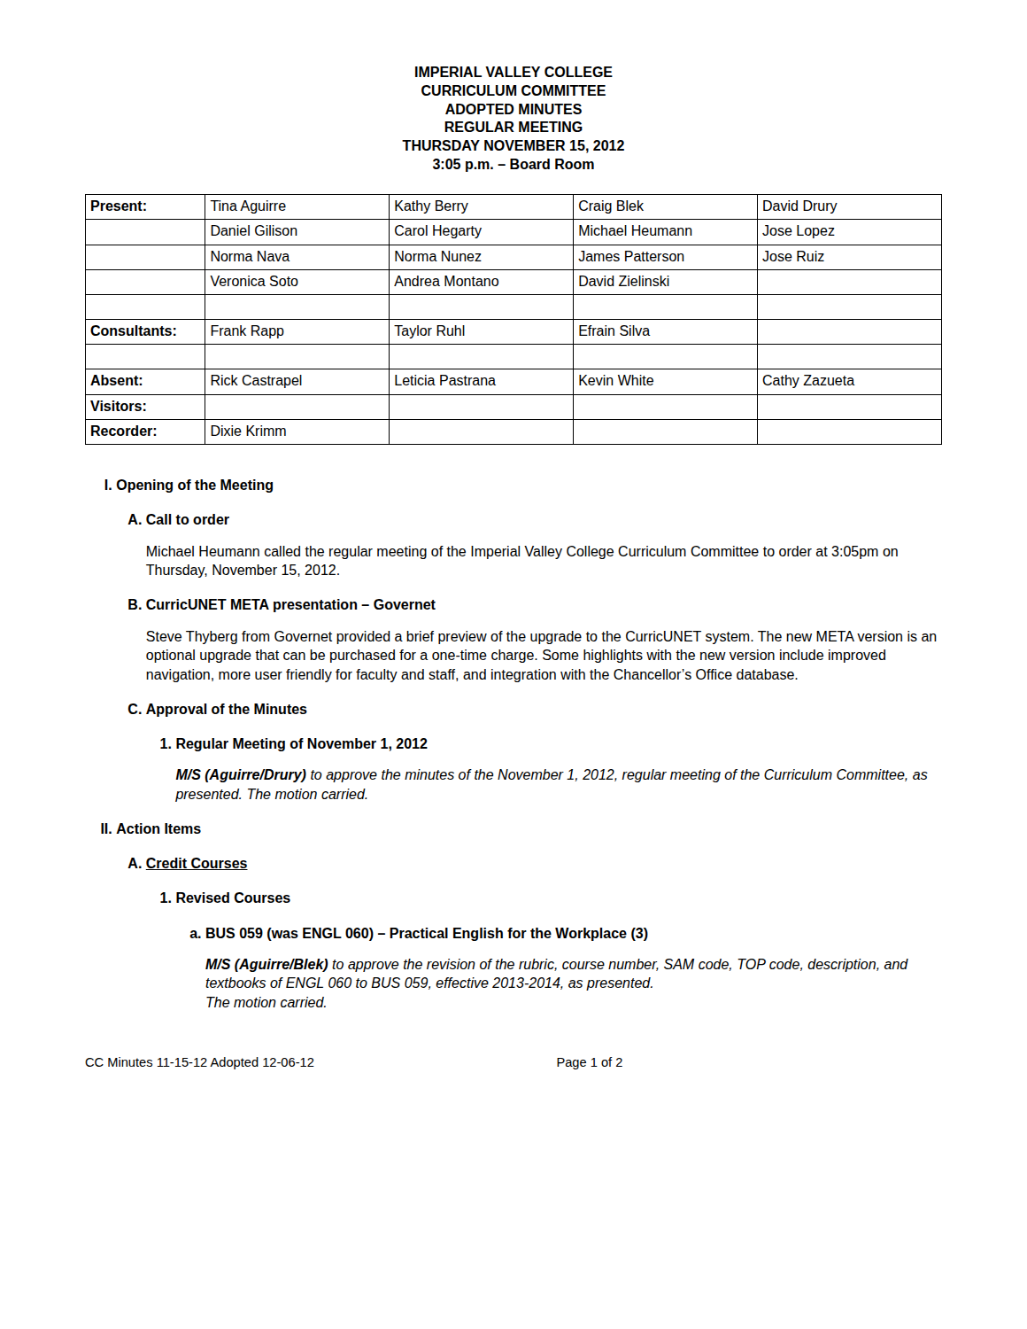IMPERIAL VALLEY COLLEGE
CURRICULUM COMMITTEE
ADOPTED MINUTES
REGULAR MEETING
THURSDAY NOVEMBER 15, 2012
3:05 p.m. – Board Room
| Present: | Tina Aguirre | Kathy Berry | Craig Blek | David Drury |
| | Daniel Gilison | Carol Hegarty | Michael Heumann | Jose Lopez |
| | Norma Nava | Norma Nunez | James Patterson | Jose Ruiz |
| | Veronica Soto | Andrea Montano | David Zielinski | |
| Consultants: | Frank Rapp | Taylor Ruhl | Efrain Silva | |
| Absent: | Rick Castrapel | Leticia Pastrana | Kevin White | Cathy Zazueta |
| Visitors: | | | | |
| Recorder: | Dixie Krimm | | | |
Opening of the Meeting
Call to order
Michael Heumann called the regular meeting of the Imperial Valley College Curriculum Committee to order at 3:05pm on Thursday, November 15, 2012.
CurricUNET META presentation – Governet
Steve Thyberg from Governet provided a brief preview of the upgrade to the CurricUNET system. The new META version is an optional upgrade that can be purchased for a one-time charge. Some highlights with the new version include improved navigation, more user friendly for faculty and staff, and integration with the Chancellor’s Office database.
Approval of the Minutes
Regular Meeting of November 1, 2012
M/S (Aguirre/Drury) to approve the minutes of the November 1, 2012, regular meeting of the Curriculum Committee, as presented. The motion carried.
Action Items
Credit Courses
Revised Courses
BUS 059 (was ENGL 060) – Practical English for the Workplace (3)
M/S (Aguirre/Blek) to approve the revision of the rubric, course number, SAM code, TOP code, description, and textbooks of ENGL 060 to BUS 059, effective 2013-2014, as presented.
The motion carried.
CC Minutes 11-15-12 Adopted 12-06-12
Page 1 of 2